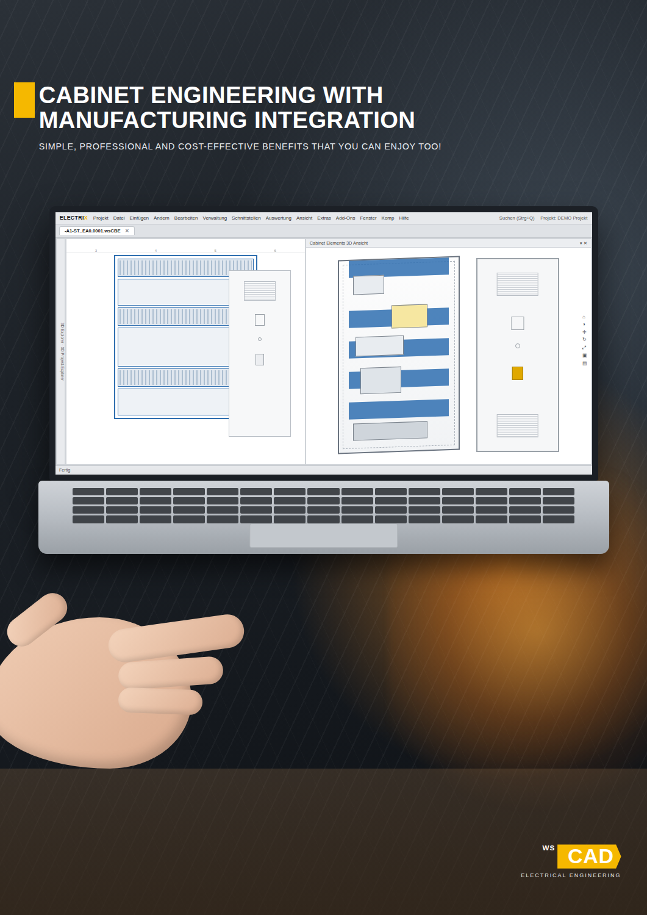Cabinet Engineering with Manufacturing Integration
Simple, professional and cost-effective benefits that you can enjoy too!
ELECTRIX
Projekt
Datei
Einfügen
Ändern
Bearbeiten
Verwaltung
Schnittstellen
Auswertung
Ansicht
Extras
Add-Ons
Fenster
Komp
Hilfe
Suchen (Strg+Q) Projekt: DEMO Projekt
-A1-ST_EA0.0001.wsCBE ✕
3D Explorer · 3D Projekt-Explorer
-A1-ST_EA0.0001.wsCBE▾ ✕
3456
Cabinet Elements 3D Ansicht▾ ✕
⌂◑✛↻⤢▣▤
Fertig
WS CAD Electrical Engineering